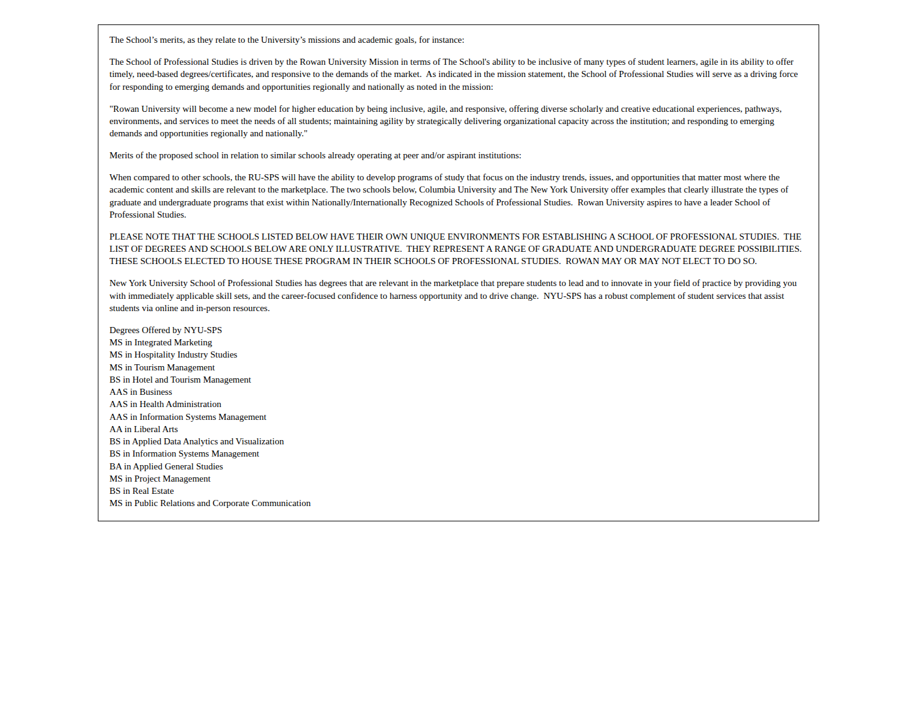The School’s merits, as they relate to the University’s missions and academic goals, for instance:
The School of Professional Studies is driven by the Rowan University Mission in terms of The School's ability to be inclusive of many types of student learners, agile in its ability to offer timely, need-based degrees/certificates, and responsive to the demands of the market. As indicated in the mission statement, the School of Professional Studies will serve as a driving force for responding to emerging demands and opportunities regionally and nationally as noted in the mission:
"Rowan University will become a new model for higher education by being inclusive, agile, and responsive, offering diverse scholarly and creative educational experiences, pathways, environments, and services to meet the needs of all students; maintaining agility by strategically delivering organizational capacity across the institution; and responding to emerging demands and opportunities regionally and nationally."
Merits of the proposed school in relation to similar schools already operating at peer and/or aspirant institutions:
When compared to other schools, the RU-SPS will have the ability to develop programs of study that focus on the industry trends, issues, and opportunities that matter most where the academic content and skills are relevant to the marketplace. The two schools below, Columbia University and The New York University offer examples that clearly illustrate the types of graduate and undergraduate programs that exist within Nationally/Internationally Recognized Schools of Professional Studies. Rowan University aspires to have a leader School of Professional Studies.
PLEASE NOTE THAT THE SCHOOLS LISTED BELOW HAVE THEIR OWN UNIQUE ENVIRONMENTS FOR ESTABLISHING A SCHOOL OF PROFESSIONAL STUDIES. THE LIST OF DEGREES AND SCHOOLS BELOW ARE ONLY ILLUSTRATIVE. THEY REPRESENT A RANGE OF GRADUATE AND UNDERGRADUATE DEGREE POSSIBILITIES. THESE SCHOOLS ELECTED TO HOUSE THESE PROGRAM IN THEIR SCHOOLS OF PROFESSIONAL STUDIES. ROWAN MAY OR MAY NOT ELECT TO DO SO.
New York University School of Professional Studies has degrees that are relevant in the marketplace that prepare students to lead and to innovate in your field of practice by providing you with immediately applicable skill sets, and the career-focused confidence to harness opportunity and to drive change. NYU-SPS has a robust complement of student services that assist students via online and in-person resources.
Degrees Offered by NYU-SPS
MS in Integrated Marketing
MS in Hospitality Industry Studies
MS in Tourism Management
BS in Hotel and Tourism Management
AAS in Business
AAS in Health Administration
AAS in Information Systems Management
AA in Liberal Arts
BS in Applied Data Analytics and Visualization
BS in Information Systems Management
BA in Applied General Studies
MS in Project Management
BS in Real Estate
MS in Public Relations and Corporate Communication